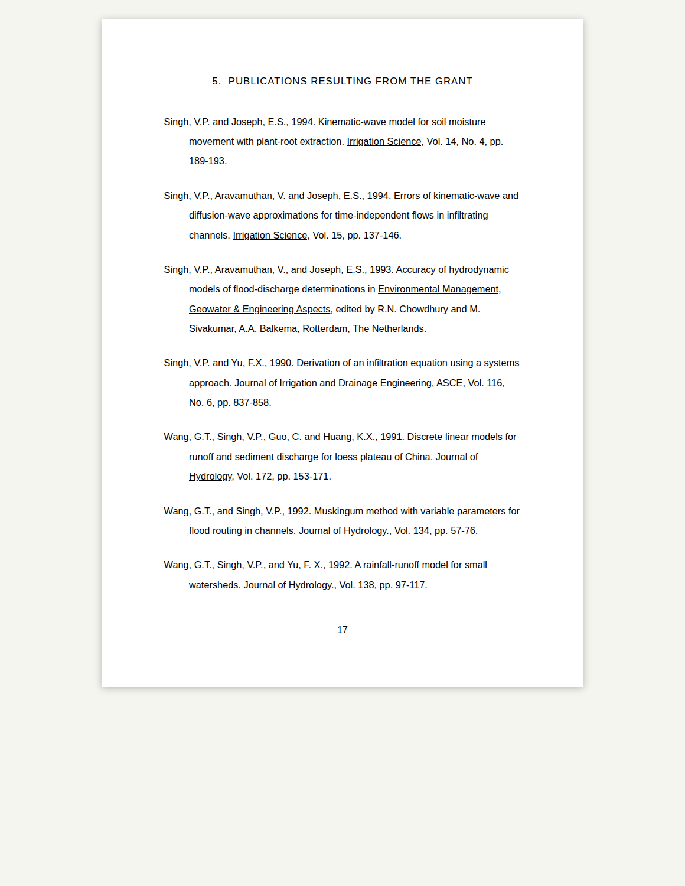5. PUBLICATIONS RESULTING FROM THE GRANT
Singh, V.P. and Joseph, E.S., 1994. Kinematic-wave model for soil moisture movement with plant-root extraction. Irrigation Science, Vol. 14, No. 4, pp. 189-193.
Singh, V.P., Aravamuthan, V. and Joseph, E.S., 1994. Errors of kinematic-wave and diffusion-wave approximations for time-independent flows in infiltrating channels. Irrigation Science, Vol. 15, pp. 137-146.
Singh, V.P., Aravamuthan, V., and Joseph, E.S., 1993. Accuracy of hydrodynamic models of flood-discharge determinations in Environmental Management, Geowater & Engineering Aspects, edited by R.N. Chowdhury and M. Sivakumar, A.A. Balkema, Rotterdam, The Netherlands.
Singh, V.P. and Yu, F.X., 1990. Derivation of an infiltration equation using a systems approach. Journal of Irrigation and Drainage Engineering, ASCE, Vol. 116, No. 6, pp. 837-858.
Wang, G.T., Singh, V.P., Guo, C. and Huang, K.X., 1991. Discrete linear models for runoff and sediment discharge for loess plateau of China. Journal of Hydrology, Vol. 172, pp. 153-171.
Wang, G.T., and Singh, V.P., 1992. Muskingum method with variable parameters for flood routing in channels. Journal of Hydrology., Vol. 134, pp. 57-76.
Wang, G.T., Singh, V.P., and Yu, F. X., 1992. A rainfall-runoff model for small watersheds. Journal of Hydrology., Vol. 138, pp. 97-117.
17